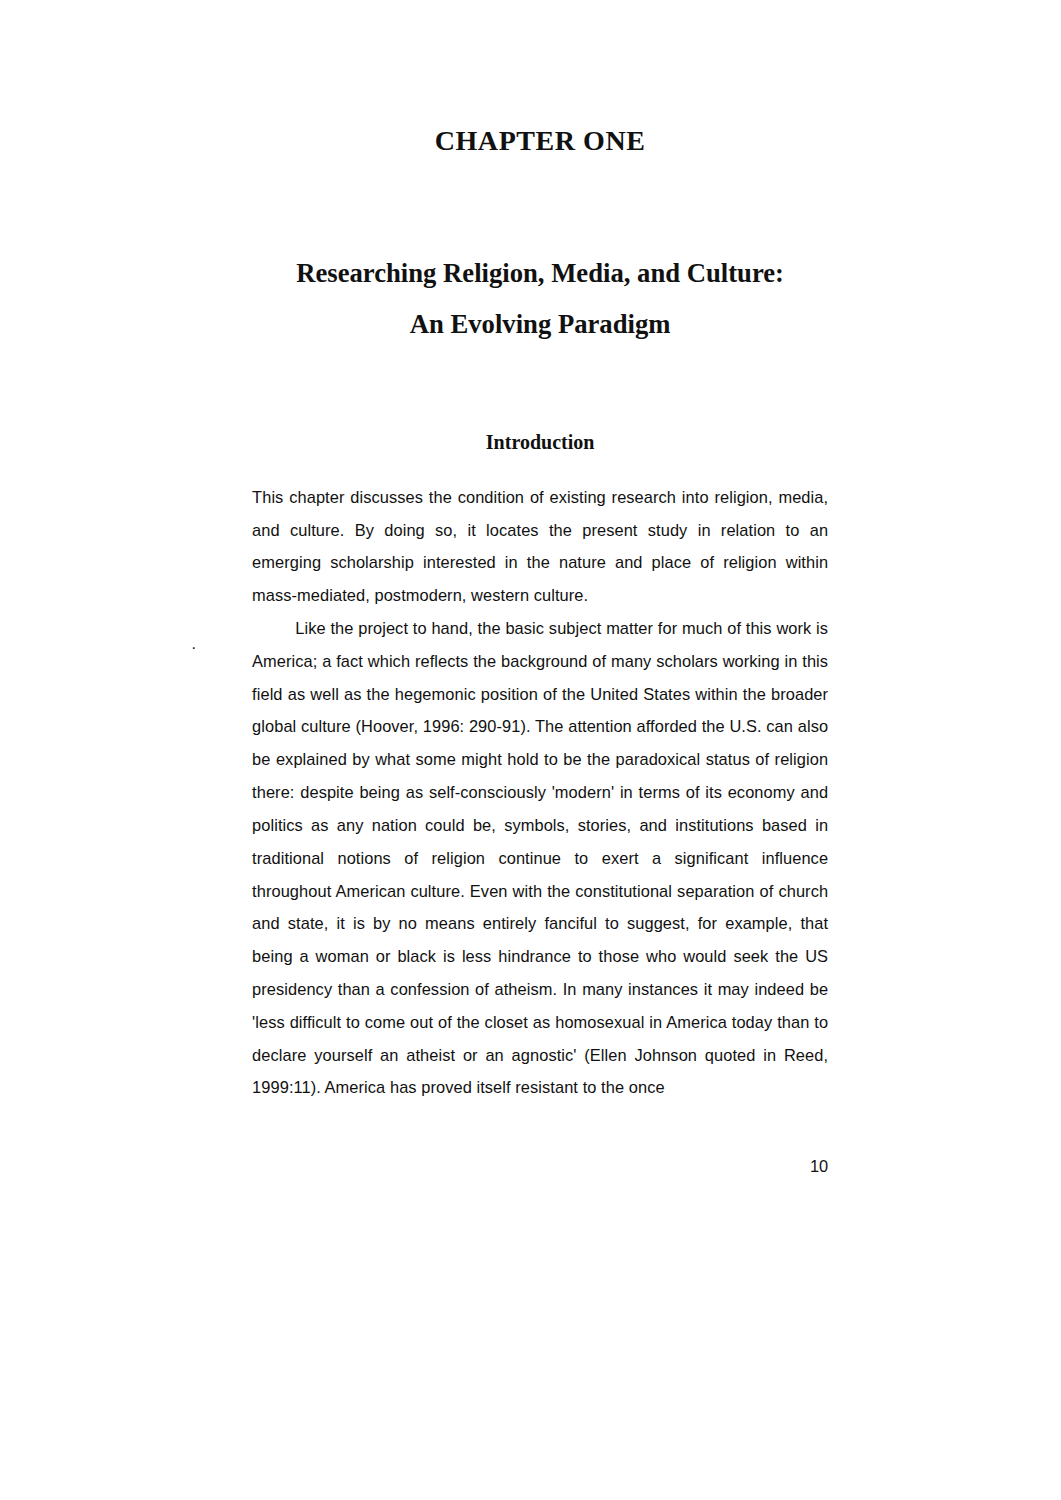CHAPTER ONE
Researching Religion, Media, and Culture:
An Evolving Paradigm
Introduction
This chapter discusses the condition of existing research into religion, media, and culture. By doing so, it locates the present study in relation to an emerging scholarship interested in the nature and place of religion within mass-mediated, postmodern, western culture.
Like the project to hand, the basic subject matter for much of this work is America; a fact which reflects the background of many scholars working in this field as well as the hegemonic position of the United States within the broader global culture (Hoover, 1996: 290-91). The attention afforded the U.S. can also be explained by what some might hold to be the paradoxical status of religion there: despite being as self-consciously 'modern' in terms of its economy and politics as any nation could be, symbols, stories, and institutions based in traditional notions of religion continue to exert a significant influence throughout American culture. Even with the constitutional separation of church and state, it is by no means entirely fanciful to suggest, for example, that being a woman or black is less hindrance to those who would seek the US presidency than a confession of atheism. In many instances it may indeed be 'less difficult to come out of the closet as homosexual in America today than to declare yourself an atheist or an agnostic' (Ellen Johnson quoted in Reed, 1999:11). America has proved itself resistant to the once
.
10